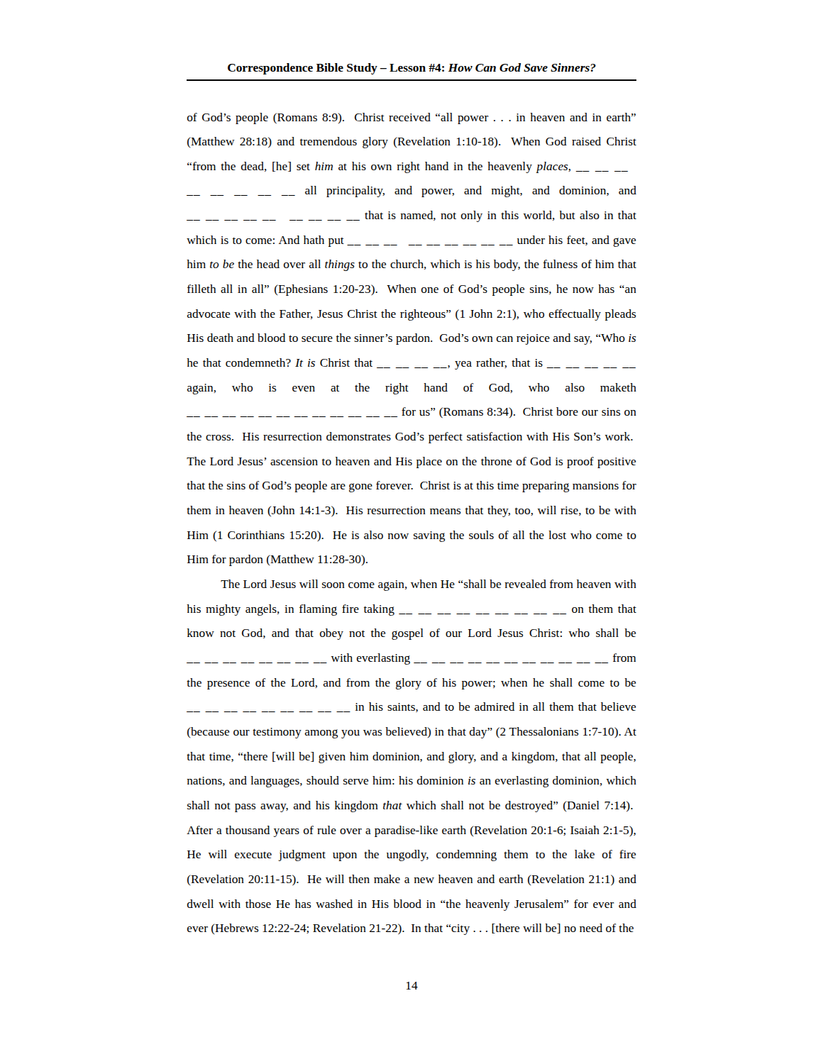Correspondence Bible Study – Lesson #4: How Can God Save Sinners?
of God’s people (Romans 8:9). Christ received “all power . . . in heaven and in earth” (Matthew 28:18) and tremendous glory (Revelation 1:10-18). When God raised Christ “from the dead, [he] set him at his own right hand in the heavenly places, __ __ __ __ __ __ __ __ all principality, and power, and might, and dominion, and __ __ __ __ __ __ __ __ __ that is named, not only in this world, but also in that which is to come: And hath put __ __ __ __ __ __ __ __ __ under his feet, and gave him to be the head over all things to the church, which is his body, the fulness of him that filleth all in all” (Ephesians 1:20-23). When one of God’s people sins, he now has “an advocate with the Father, Jesus Christ the righteous” (1 John 2:1), who effectually pleads His death and blood to secure the sinner’s pardon. God’s own can rejoice and say, “Who is he that condemneth? It is Christ that __ __ __ __, yea rather, that is __ __ __ __ __ again, who is even at the right hand of God, who also maketh __ __ __ __ __ __ __ __ __ __ __ __ for us” (Romans 8:34). Christ bore our sins on the cross. His resurrection demonstrates God’s perfect satisfaction with His Son’s work. The Lord Jesus’ ascension to heaven and His place on the throne of God is proof positive that the sins of God’s people are gone forever. Christ is at this time preparing mansions for them in heaven (John 14:1-3). His resurrection means that they, too, will rise, to be with Him (1 Corinthians 15:20). He is also now saving the souls of all the lost who come to Him for pardon (Matthew 11:28-30).
The Lord Jesus will soon come again, when He “shall be revealed from heaven with his mighty angels, in flaming fire taking __ __ __ __ __ __ __ __ __ on them that know not God, and that obey not the gospel of our Lord Jesus Christ: who shall be __ __ __ __ __ __ __ __ with everlasting __ __ __ __ __ __ __ __ __ __ __ from the presence of the Lord, and from the glory of his power; when he shall come to be __ __ __ __ __ __ __ __ __ in his saints, and to be admired in all them that believe (because our testimony among you was believed) in that day” (2 Thessalonians 1:7-10). At that time, “there [will be] given him dominion, and glory, and a kingdom, that all people, nations, and languages, should serve him: his dominion is an everlasting dominion, which shall not pass away, and his kingdom that which shall not be destroyed” (Daniel 7:14). After a thousand years of rule over a paradise-like earth (Revelation 20:1-6; Isaiah 2:1-5), He will execute judgment upon the ungodly, condemning them to the lake of fire (Revelation 20:11-15). He will then make a new heaven and earth (Revelation 21:1) and dwell with those He has washed in His blood in “the heavenly Jerusalem” for ever and ever (Hebrews 12:22-24; Revelation 21-22). In that “city . . . [there will be] no need of the
14